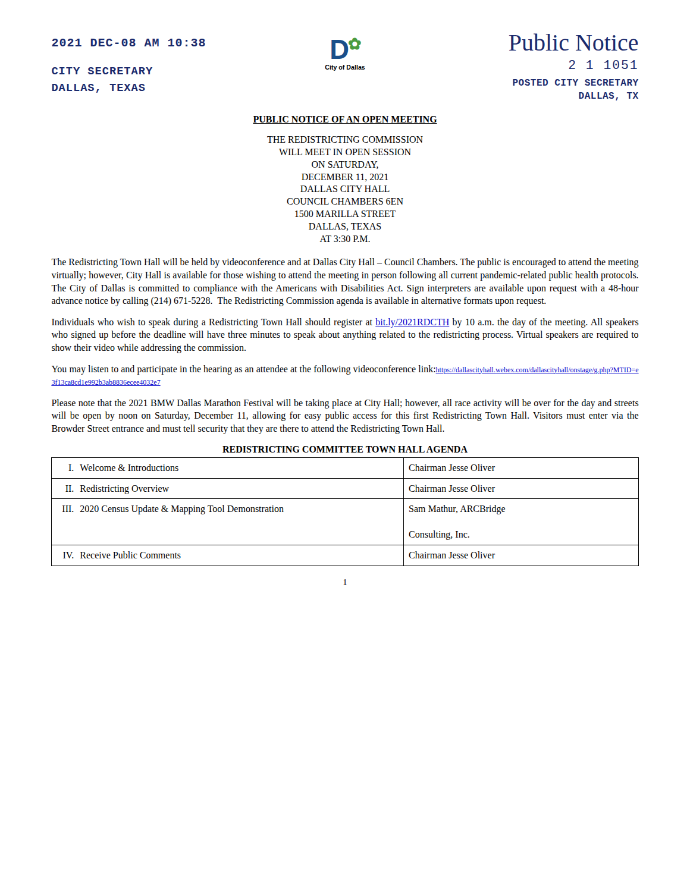2021 DEC-08 AM 10:38
CITY SECRETARY
DALLAS, TEXAS
Public Notice
2 1 1051
POSTED CITY SECRETARY
DALLAS, TX
D✿
City of Dallas
PUBLIC NOTICE OF AN OPEN MEETING
THE REDISTRICTING COMMISSION
WILL MEET IN OPEN SESSION
ON SATURDAY,
DECEMBER 11, 2021
DALLAS CITY HALL
COUNCIL CHAMBERS 6EN
1500 MARILLA STREET
DALLAS, TEXAS
AT 3:30 P.M.
The Redistricting Town Hall will be held by videoconference and at Dallas City Hall – Council Chambers. The public is encouraged to attend the meeting virtually; however, City Hall is available for those wishing to attend the meeting in person following all current pandemic-related public health protocols. The City of Dallas is committed to compliance with the Americans with Disabilities Act. Sign interpreters are available upon request with a 48-hour advance notice by calling (214) 671-5228. The Redistricting Commission agenda is available in alternative formats upon request.
Individuals who wish to speak during a Redistricting Town Hall should register at bit.ly/2021RDCTH by 10 a.m. the day of the meeting. All speakers who signed up before the deadline will have three minutes to speak about anything related to the redistricting process. Virtual speakers are required to show their video while addressing the commission.
You may listen to and participate in the hearing as an attendee at the following videoconference link:https://dallascityhall.webex.com/dallascityhall/onstage/g.php?MTID=e3f13ca8cd1e992b3ab8836ecee4032e7
Please note that the 2021 BMW Dallas Marathon Festival will be taking place at City Hall; however, all race activity will be over for the day and streets will be open by noon on Saturday, December 11, allowing for easy public access for this first Redistricting Town Hall. Visitors must enter via the Browder Street entrance and must tell security that they are there to attend the Redistricting Town Hall.
REDISTRICTING COMMITTEE TOWN HALL AGENDA
| I. | Welcome & Introductions | Chairman Jesse Oliver |
| II. | Redistricting Overview | Chairman Jesse Oliver |
| III. | 2020 Census Update & Mapping Tool Demonstration | Sam Mathur, ARCBridge Consulting, Inc. |
| IV. | Receive Public Comments | Chairman Jesse Oliver |
1